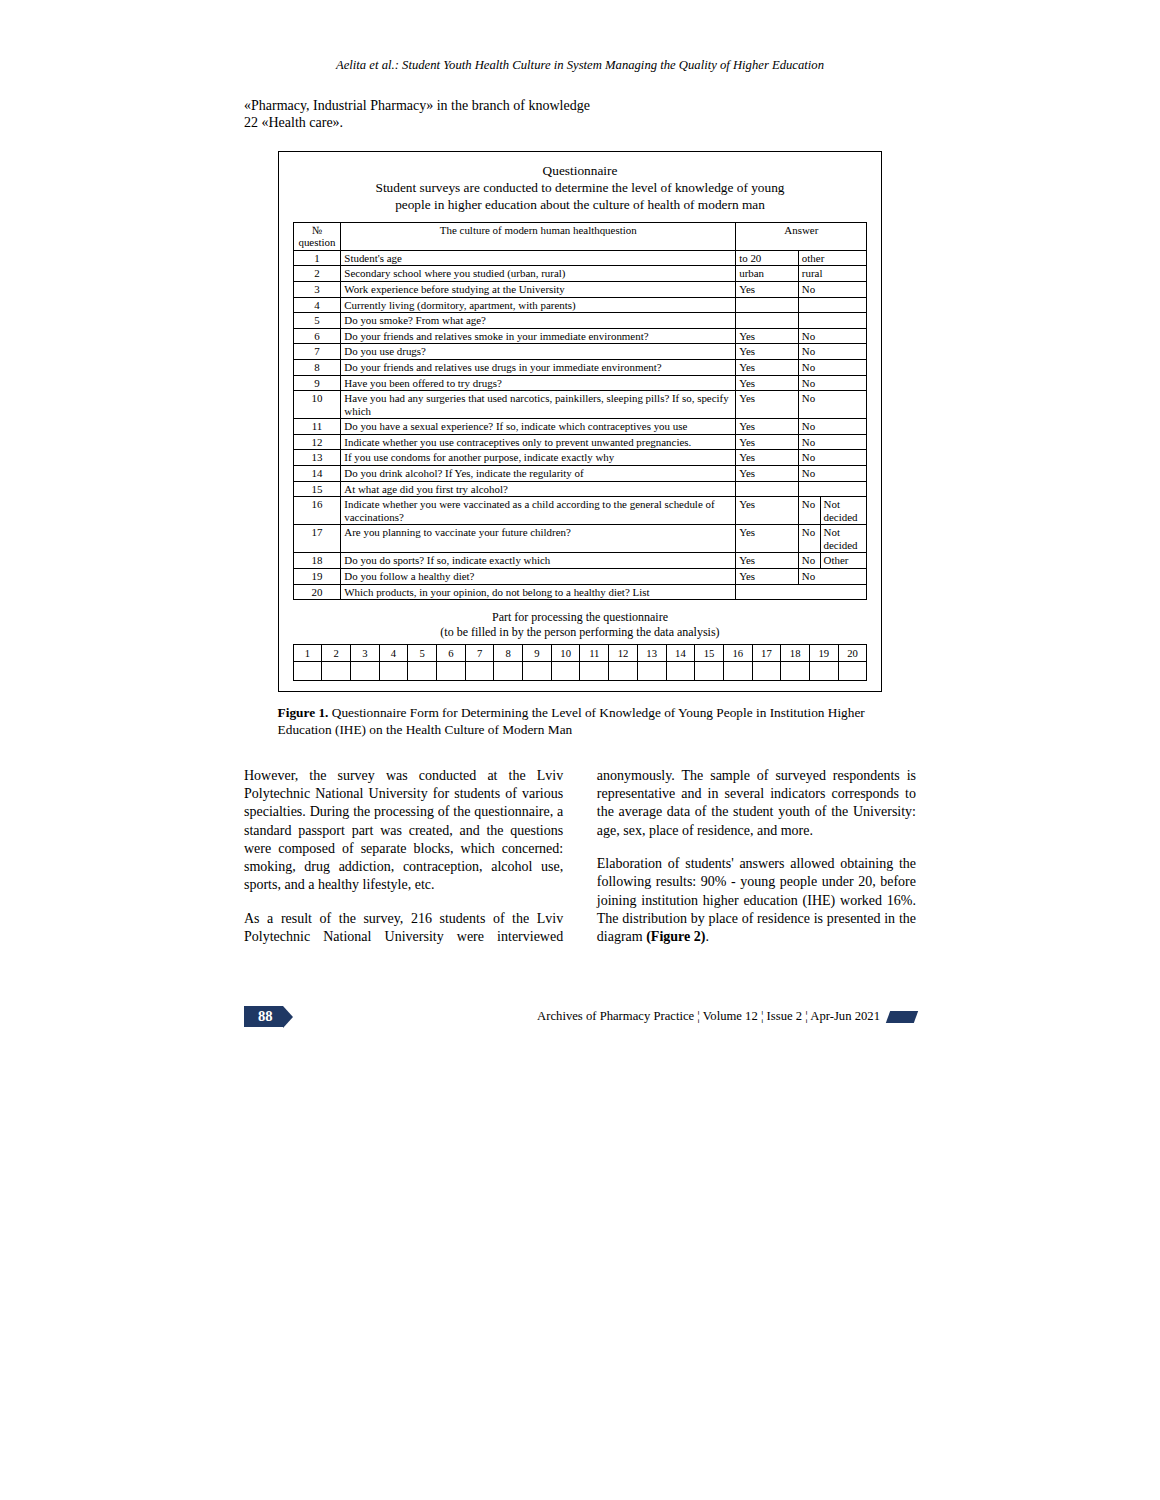Aelita et al.: Student Youth Health Culture in System Managing the Quality of Higher Education
«Pharmacy, Industrial Pharmacy» in the branch of knowledge
22 «Health care».
Questionnaire
Student surveys are conducted to determine the level of knowledge of young
people in higher education about the culture of health of modern man
| № question | The culture of modern human healthquestion | Answer |
| --- | --- | --- |
| 1 | Student's age | to 20 | other |
| 2 | Secondary school where you studied (urban, rural) | urban | rural |
| 3 | Work experience before studying at the University | Yes | No |
| 4 | Currently living (dormitory, apartment, with parents) | | |
| 5 | Do you smoke? From what age? | | |
| 6 | Do your friends and relatives smoke in your immediate environment? | Yes | No |
| 7 | Do you use drugs? | Yes | No |
| 8 | Do your friends and relatives use drugs in your immediate environment? | Yes | No |
| 9 | Have you been offered to try drugs? | Yes | No |
| 10 | Have you had any surgeries that used narcotics, painkillers, sleeping pills? If so, specify which | Yes | No |
| 11 | Do you have a sexual experience? If so, indicate which contraceptives you use | Yes | No |
| 12 | Indicate whether you use contraceptives only to prevent unwanted pregnancies. | Yes | No |
| 13 | If you use condoms for another purpose, indicate exactly why | Yes | No |
| 14 | Do you drink alcohol? If Yes, indicate the regularity of | Yes | No |
| 15 | At what age did you first try alcohol? | | |
| 16 | Indicate whether you were vaccinated as a child according to the general schedule of vaccinations? | Yes | No | Not decided |
| 17 | Are you planning to vaccinate your future children? | Yes | No | Not decided |
| 18 | Do you do sports? If so, indicate exactly which | Yes | No | Other |
| 19 | Do you follow a healthy diet? | Yes | No |
| 20 | Which products, in your opinion, do not belong to a healthy diet? List | |
Part for processing the questionnaire
(to be filled in by the person performing the data analysis)
| 1 | 2 | 3 | 4 | 5 | 6 | 7 | 8 | 9 | 10 | 11 | 12 | 13 | 14 | 15 | 16 | 17 | 18 | 19 | 20 |
Figure 1. Questionnaire Form for Determining the Level of Knowledge of Young People in Institution Higher Education (IHE) on the Health Culture of Modern Man
However, the survey was conducted at the Lviv Polytechnic National University for students of various specialties. During the processing of the questionnaire, a standard passport part was created, and the questions were composed of separate blocks, which concerned: smoking, drug addiction, contraception, alcohol use, sports, and a healthy lifestyle, etc.
As a result of the survey, 216 students of the Lviv Polytechnic National University were interviewed anonymously. The sample of surveyed respondents is representative and in several indicators corresponds to the average data of the student youth of the University: age, sex, place of residence, and more.
Elaboration of students' answers allowed obtaining the following results: 90% - young people under 20, before joining institution higher education (IHE) worked 16%. The distribution by place of residence is presented in the diagram (Figure 2).
88
Archives of Pharmacy Practice ¦ Volume 12 ¦ Issue 2 ¦ Apr-Jun 2021